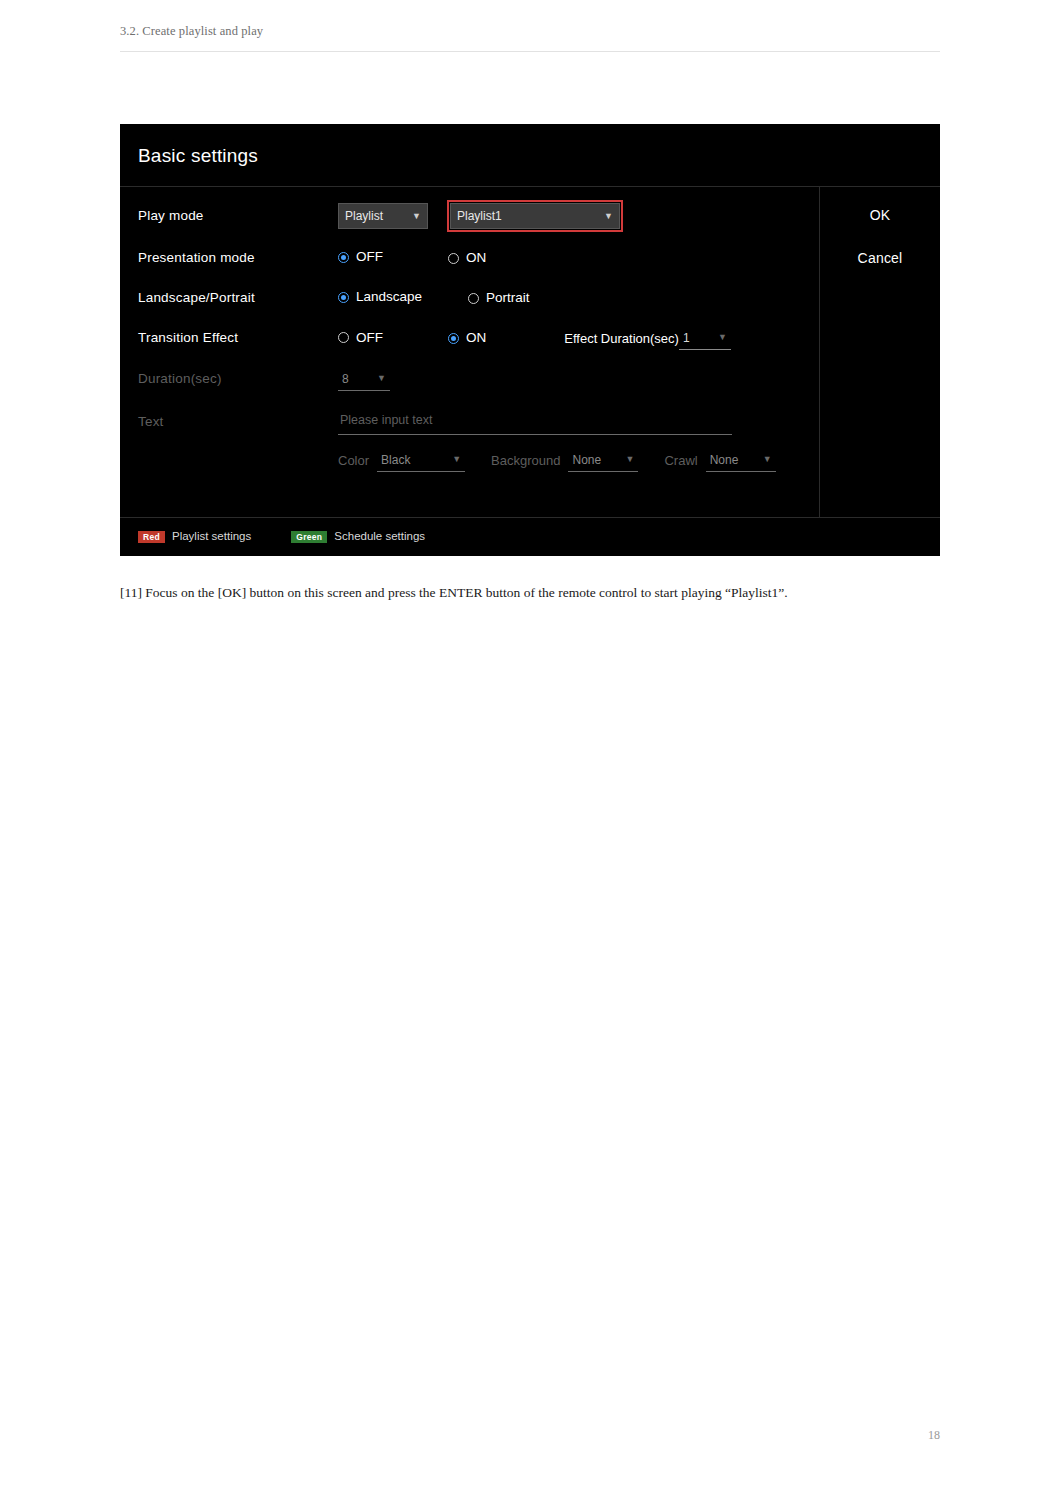3.2. Create playlist and play
Basic settings
Play mode
Playlist▼
Playlist1▼
Presentation mode
OFF
ON
Landscape/Portrait
Landscape
Portrait
Transition Effect
OFF
ON Effect Duration(sec) 1▼
Duration(sec)
8▼
Text
Please input text
Color Black▼ Background None▼ Crawl None▼
OK
Cancel
Red Playlist settings Green Schedule settings
[11] Focus on the [OK] button on this screen and press the ENTER button of the remote control to start playing “Playlist1”.
18